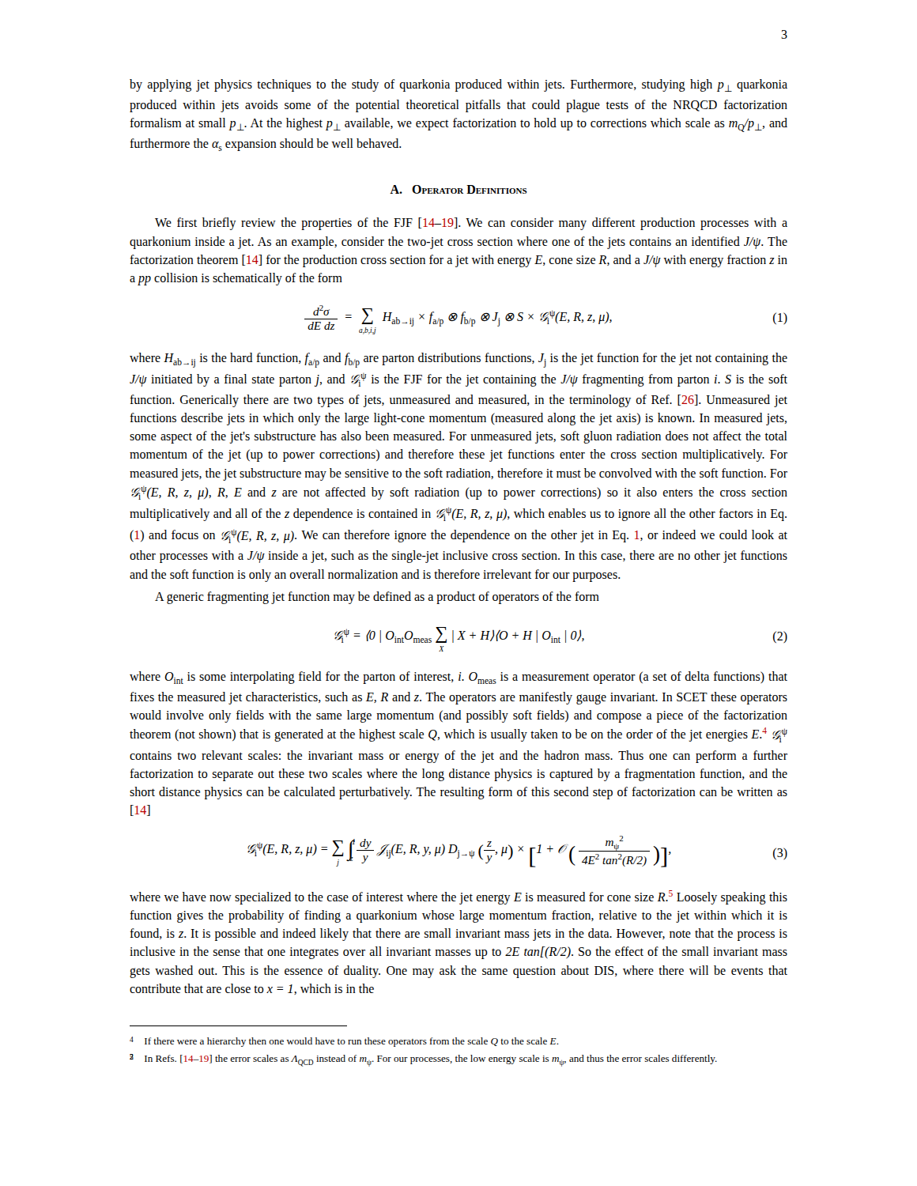3
by applying jet physics techniques to the study of quarkonia produced within jets. Furthermore, studying high p⊥ quarkonia produced within jets avoids some of the potential theoretical pitfalls that could plague tests of the NRQCD factorization formalism at small p⊥. At the highest p⊥ available, we expect factorization to hold up to corrections which scale as mQ/p⊥, and furthermore the αs expansion should be well behaved.
A. Operator Definitions
We first briefly review the properties of the FJF [14–19]. We can consider many different production processes with a quarkonium inside a jet. As an example, consider the two-jet cross section where one of the jets contains an identified J/ψ. The factorization theorem [14] for the production cross section for a jet with energy E, cone size R, and a J/ψ with energy fraction z in a pp collision is schematically of the form
d2σ dE dz = ∑a,b,i,j Hab→ij × fa/p ⊗ fb/p ⊗ Jj ⊗ S × 𝒢iψ(E, R, z, μ), (1)
where Hab→ij is the hard function, fa/p and fb/p are parton distributions functions, Jj is the jet function for the jet not containing the J/ψ initiated by a final state parton j, and 𝒢iψ is the FJF for the jet containing the J/ψ fragmenting from parton i. S is the soft function. Generically there are two types of jets, unmeasured and measured, in the terminology of Ref. [26]. Unmeasured jet functions describe jets in which only the large light-cone momentum (measured along the jet axis) is known. In measured jets, some aspect of the jet's substructure has also been measured. For unmeasured jets, soft gluon radiation does not affect the total momentum of the jet (up to power corrections) and therefore these jet functions enter the cross section multiplicatively. For measured jets, the jet substructure may be sensitive to the soft radiation, therefore it must be convolved with the soft function. For 𝒢iψ(E, R, z, μ), R, E and z are not affected by soft radiation (up to power corrections) so it also enters the cross section multiplicatively and all of the z dependence is contained in 𝒢iψ(E, R, z, μ), which enables us to ignore all the other factors in Eq. (1) and focus on 𝒢iψ(E, R, z, μ). We can therefore ignore the dependence on the other jet in Eq. 1, or indeed we could look at other processes with a J/ψ inside a jet, such as the single-jet inclusive cross section. In this case, there are no other jet functions and the soft function is only an overall normalization and is therefore irrelevant for our purposes.
A generic fragmenting jet function may be defined as a product of operators of the form
𝒢iψ = ⟨0 | OintOmeas ∑X | X + H⟩⟨O + H | Oint | 0⟩, (2)
where Oint is some interpolating field for the parton of interest, i. Omeas is a measurement operator (a set of delta functions) that fixes the measured jet characteristics, such as E, R and z. The operators are manifestly gauge invariant. In SCET these operators would involve only fields with the same large momentum (and possibly soft fields) and compose a piece of the factorization theorem (not shown) that is generated at the highest scale Q, which is usually taken to be on the order of the jet energies E.4 𝒢iψ contains two relevant scales: the invariant mass or energy of the jet and the hadron mass. Thus one can perform a further factorization to separate out these two scales where the long distance physics is captured by a fragmentation function, and the short distance physics can be calculated perturbatively. The resulting form of this second step of factorization can be written as [14]
𝒢iψ(E, R, z, μ) = ∑j ∫1 z dy y 𝒥ij(E, R, y, μ) Dj→ψ (zy, μ) × [1 + 𝒪 ( mψ24E2 tan2(R/2) )], (3)
where we have now specialized to the case of interest where the jet energy E is measured for cone size R.5 Loosely speaking this function gives the probability of finding a quarkonium whose large momentum fraction, relative to the jet within which it is found, is z. It is possible and indeed likely that there are small invariant mass jets in the data. However, note that the process is inclusive in the sense that one integrates over all invariant masses up to 2E tan[(R/2). So the effect of the small invariant mass gets washed out. This is the essence of duality. One may ask the same question about DIS, where there will be events that contribute that are close to x = 1, which is in the
4 If there were a hierarchy then one would have to run these operators from the scale Q to the scale E.
5 In Refs. [14–19] the error scales as ΛQCD2 instead of mψ2. For our processes, the low energy scale is mψ, and thus the error scales differently.